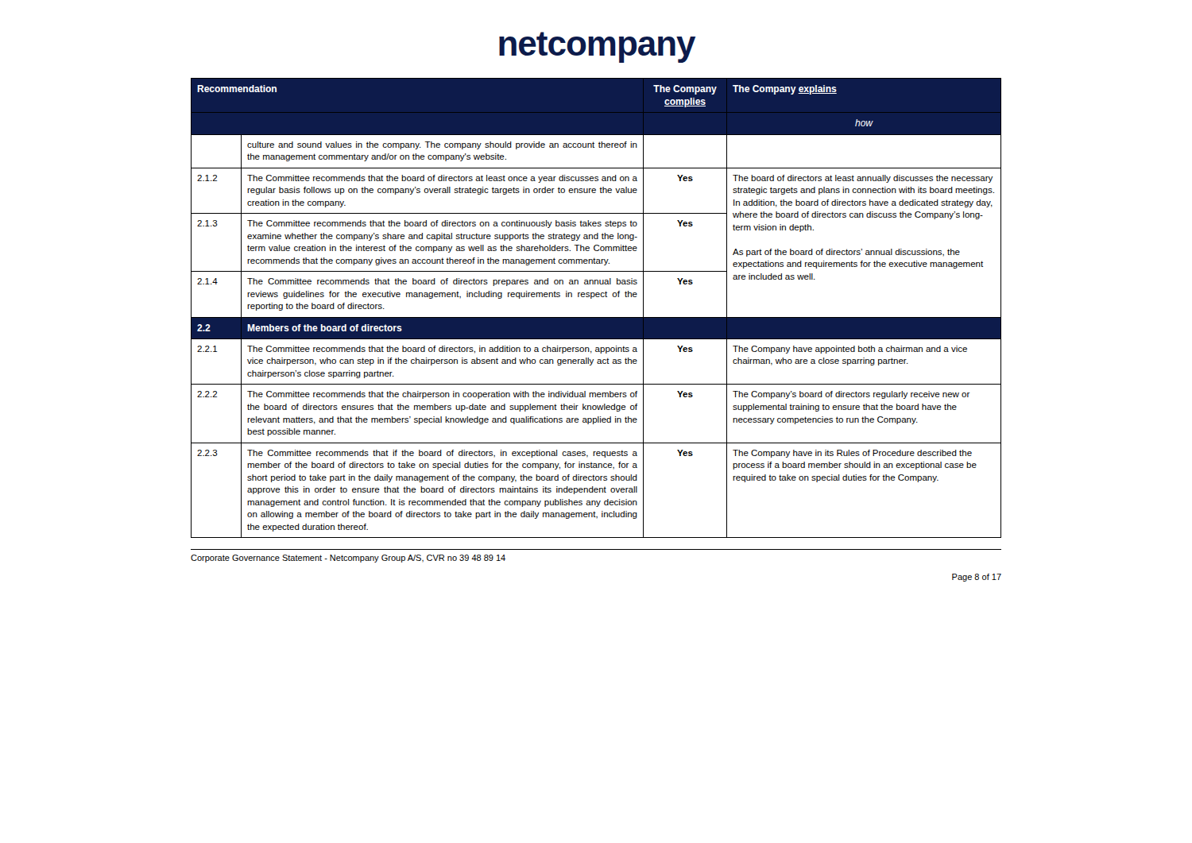netcompany
| Recommendation | The Company complies | The Company explains |
| --- | --- | --- |
| | | how |
| | culture and sound values in the company. The company should provide an account thereof in the management commentary and/or on the company's website. | | |
| 2.1.2 | The Committee recommends that the board of directors at least once a year discusses and on a regular basis follows up on the company’s overall strategic targets in order to ensure the value creation in the company. | Yes | The board of directors at least annually discusses the necessary strategic targets and plans in connection with its board meetings. In addition, the board of directors have a dedicated strategy day, where the board of directors can discuss the Company’s long-term vision in depth. As part of the board of directors’ annual discussions, the expectations and requirements for the executive management are included as well. |
| 2.1.3 | The Committee recommends that the board of directors on a continuously basis takes steps to examine whether the company’s share and capital structure supports the strategy and the long-term value creation in the interest of the company as well as the shareholders. The Committee recommends that the company gives an account thereof in the management commentary. | Yes |
| 2.1.4 | The Committee recommends that the board of directors prepares and on an annual basis reviews guidelines for the executive management, including requirements in respect of the reporting to the board of directors. | Yes |
| 2.2 | Members of the board of directors | | |
| 2.2.1 | The Committee recommends that the board of directors, in addition to a chairperson, appoints a vice chairperson, who can step in if the chairperson is absent and who can generally act as the chairperson’s close sparring partner. | Yes | The Company have appointed both a chairman and a vice chairman, who are a close sparring partner. |
| 2.2.2 | The Committee recommends that the chairperson in cooperation with the individual members of the board of directors ensures that the members up-date and supplement their knowledge of relevant matters, and that the members’ special knowledge and qualifications are applied in the best possible manner. | Yes | The Company’s board of directors regularly receive new or supplemental training to ensure that the board have the necessary competencies to run the Company. |
| 2.2.3 | The Committee recommends that if the board of directors, in exceptional cases, requests a member of the board of directors to take on special duties for the company, for instance, for a short period to take part in the daily management of the company, the board of directors should approve this in order to ensure that the board of directors maintains its independent overall management and control function. It is recommended that the company publishes any decision on allowing a member of the board of directors to take part in the daily management, including the expected duration thereof. | Yes | The Company have in its Rules of Procedure described the process if a board member should in an exceptional case be required to take on special duties for the Company. |
Corporate Governance Statement - Netcompany Group A/S, CVR no 39 48 89 14
Page 8 of 17